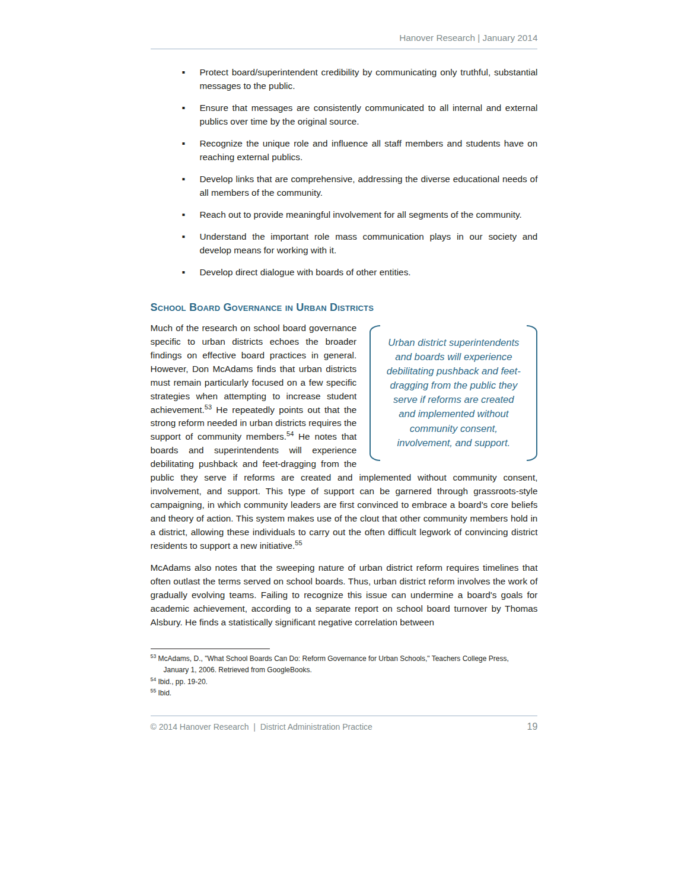Hanover Research | January 2014
Protect board/superintendent credibility by communicating only truthful, substantial messages to the public.
Ensure that messages are consistently communicated to all internal and external publics over time by the original source.
Recognize the unique role and influence all staff members and students have on reaching external publics.
Develop links that are comprehensive, addressing the diverse educational needs of all members of the community.
Reach out to provide meaningful involvement for all segments of the community.
Understand the important role mass communication plays in our society and develop means for working with it.
Develop direct dialogue with boards of other entities.
School Board Governance in Urban Districts
Urban district superintendents and boards will experience debilitating pushback and feet-dragging from the public they serve if reforms are created and implemented without community consent, involvement, and support.
Much of the research on school board governance specific to urban districts echoes the broader findings on effective board practices in general. However, Don McAdams finds that urban districts must remain particularly focused on a few specific strategies when attempting to increase student achievement.53 He repeatedly points out that the strong reform needed in urban districts requires the support of community members.54 He notes that boards and superintendents will experience debilitating pushback and feet-dragging from the public they serve if reforms are created and implemented without community consent, involvement, and support. This type of support can be garnered through grassroots-style campaigning, in which community leaders are first convinced to embrace a board's core beliefs and theory of action. This system makes use of the clout that other community members hold in a district, allowing these individuals to carry out the often difficult legwork of convincing district residents to support a new initiative.55
McAdams also notes that the sweeping nature of urban district reform requires timelines that often outlast the terms served on school boards. Thus, urban district reform involves the work of gradually evolving teams. Failing to recognize this issue can undermine a board's goals for academic achievement, according to a separate report on school board turnover by Thomas Alsbury. He finds a statistically significant negative correlation between
53 McAdams, D., "What School Boards Can Do: Reform Governance for Urban Schools," Teachers College Press,
January 1, 2006. Retrieved from GoogleBooks.
54 Ibid., pp. 19-20.
55 Ibid.
© 2014 Hanover Research | District Administration Practice
19